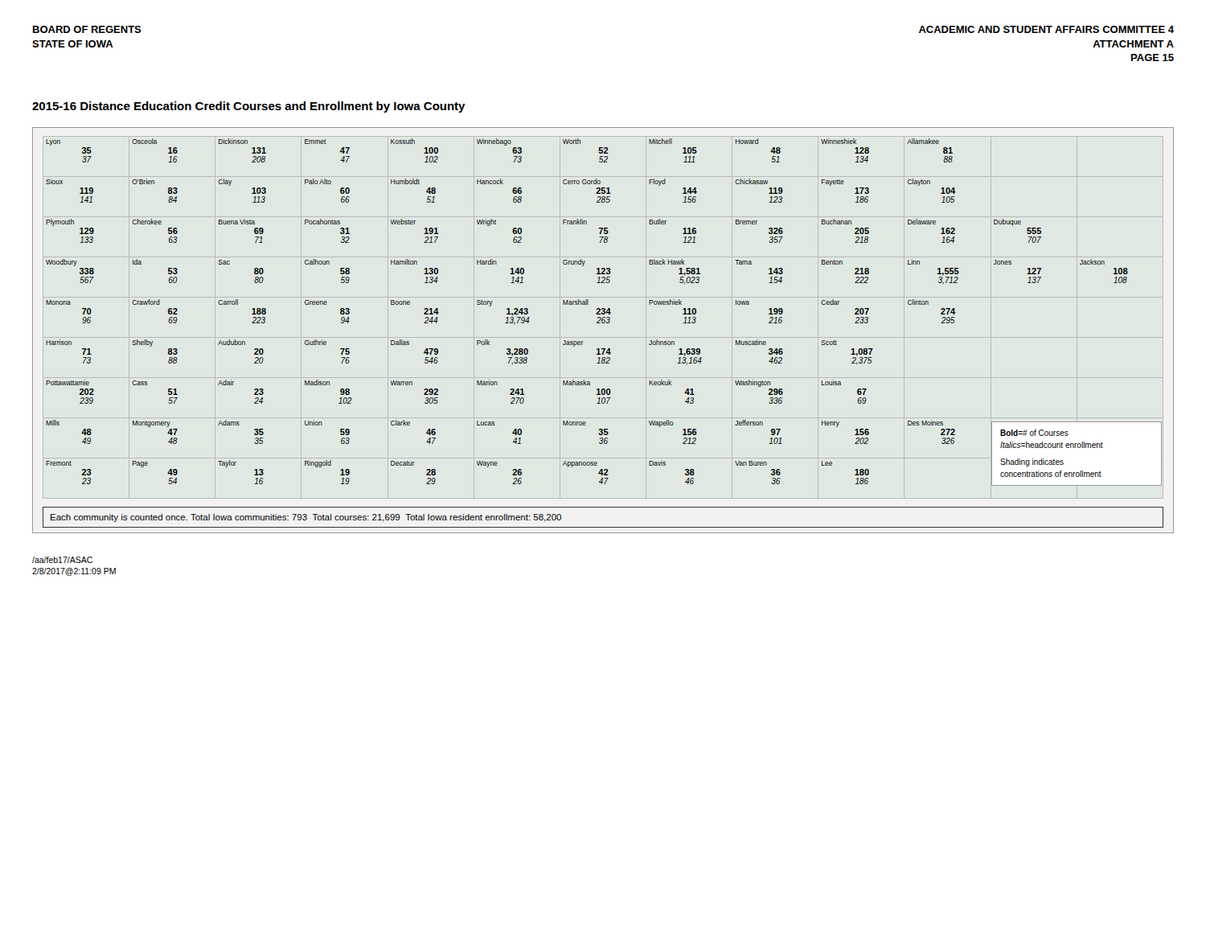BOARD OF REGENTS
STATE OF IOWA
ACADEMIC AND STUDENT AFFAIRS COMMITTEE 4
ATTACHMENT A
PAGE 15
2015-16 Distance Education Credit Courses and Enrollment by Iowa County
| Lyon 35 37 | Osceola 16 16 | Dickinson 131 208 | Emmet 47 47 | Kossuth 100 102 | Winnebago 63 73 | Worth 52 52 | Mitchell 105 111 | Howard 48 51 | Winneshiek 128 134 | Allamakee 81 88 | | |
| Sioux 119 141 | O’Brien 83 84 | Clay 103 113 | Palo Alto 60 66 | Humboldt 48 51 | Hancock 66 68 | Cerro Gordo 251 285 | Floyd 144 156 | Chickasaw 119 123 | Fayette 173 186 | Clayton 104 105 | | |
| Plymouth 129 133 | Cherokee 56 63 | Buena Vista 69 71 | Pocahontas 31 32 | Webster 191 217 | Wright 60 62 | Franklin 75 78 | Butler 116 121 | Bremer 326 357 | Buchanan 205 218 | Delaware 162 164 | Dubuque 555 707 | |
| Woodbury 338 567 | Ida 53 60 | Sac 80 80 | Calhoun 58 59 | Hamilton 130 134 | Hardin 140 141 | Grundy 123 125 | Black Hawk 1,581 5,023 | Tama 143 154 | Benton 218 222 | Linn 1,555 3,712 | Jones 127 137 | Jackson 108 108 |
| Monona 70 96 | Crawford 62 69 | Carroll 188 223 | Greene 83 94 | Boone 214 244 | Story 1,243 13,794 | Marshall 234 263 | Poweshiek 110 113 | Iowa 199 216 | Cedar 207 233 | Clinton 274 295 | | |
| Harrison 71 73 | Shelby 83 88 | Audubon 20 20 | Guthrie 75 76 | Dallas 479 546 | Polk 3,280 7,338 | Jasper 174 182 | Johnson 1,639 13,164 | Muscatine 346 462 | Scott 1,087 2,375 | | | |
| Pottawattamie 202 239 | Cass 51 57 | Adair 23 24 | Madison 98 102 | Warren 292 305 | Marion 241 270 | Mahaska 100 107 | Keokuk 41 43 | Washington 296 336 | Louisa 67 69 | | | |
| Mills 48 49 | Montgomery 47 48 | Adams 35 35 | Union 59 63 | Clarke 46 47 | Lucas 40 41 | Monroe 35 36 | Wapello 156 212 | Jefferson 97 101 | Henry 156 202 | Des Moines 272 326 | | |
| Fremont 23 23 | Page 49 54 | Taylor 13 16 | Ringgold 19 19 | Decatur 28 29 | Wayne 26 26 | Appanoose 42 47 | Davis 38 46 | Van Buren 36 36 | Lee 180 186 | | | |
Bold=# of Courses
Italics=headcount enrollment
Shading indicates
concentrations of enrollment
Each community is counted once. Total Iowa communities: 793 Total courses: 21,699 Total Iowa resident enrollment: 58,200
/aa/feb17/ASAC
2/8/2017@2:11:09 PM